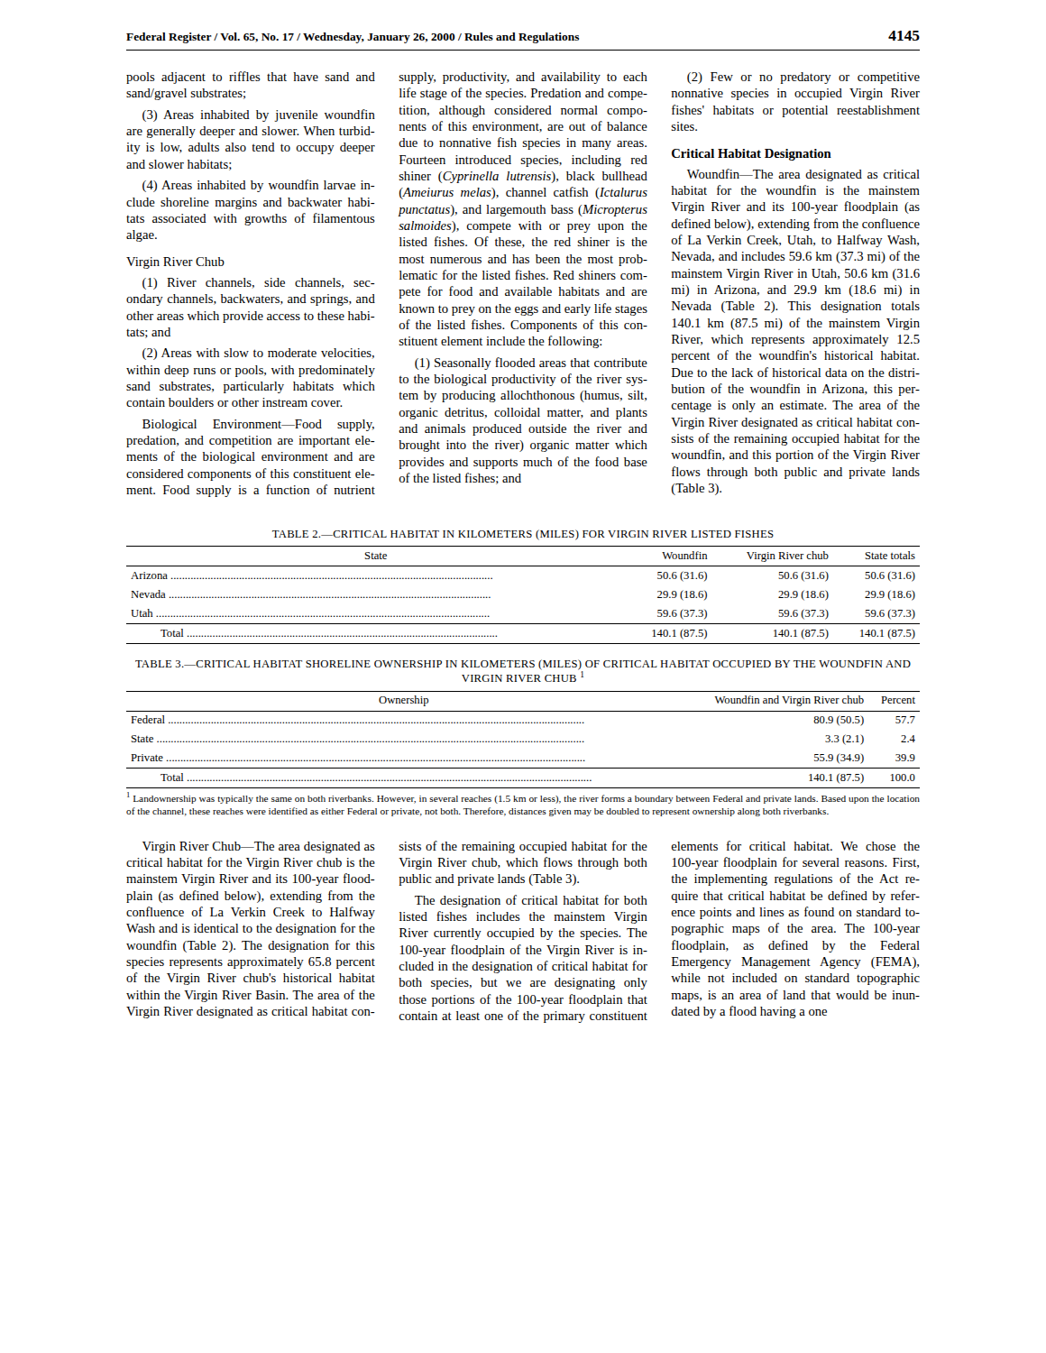Federal Register / Vol. 65, No. 17 / Wednesday, January 26, 2000 / Rules and Regulations
4145
pools adjacent to riffles that have sand and sand/gravel substrates;
(3) Areas inhabited by juvenile woundfin are generally deeper and slower. When turbidity is low, adults also tend to occupy deeper and slower habitats;
(4) Areas inhabited by woundfin larvae include shoreline margins and backwater habitats associated with growths of filamentous algae.
Virgin River Chub
(1) River channels, side channels, secondary channels, backwaters, and springs, and other areas which provide access to these habitats; and
(2) Areas with slow to moderate velocities, within deep runs or pools, with predominately sand substrates, particularly habitats which contain boulders or other instream cover.
Biological Environment—Food supply, predation, and competition are important elements of the biological environment and are considered components of this constituent element. Food supply is a function of nutrient supply, productivity, and availability to each life stage of the species. Predation and competition, although considered normal components of this environment, are out of balance due to nonnative fish species in many areas. Fourteen introduced species, including red shiner (Cyprinella lutrensis), black bullhead (Ameiurus melas), channel catfish (Ictalurus punctatus), and largemouth bass (Micropterus salmoides), compete with or prey upon the listed fishes. Of these, the red shiner is the most numerous and has been the most problematic for the listed fishes. Red shiners compete for food and available habitats and are known to prey on the eggs and early life stages of the listed fishes. Components of this constituent element include the following:
(1) Seasonally flooded areas that contribute to the biological productivity of the river system by producing allochthonous (humus, silt, organic detritus, colloidal matter, and plants and animals produced outside the river and brought into the river) organic matter which provides and supports much of the food base of the listed fishes; and
(2) Few or no predatory or competitive nonnative species in occupied Virgin River fishes' habitats or potential reestablishment sites.
Critical Habitat Designation
Woundfin—The area designated as critical habitat for the woundfin is the mainstem Virgin River and its 100-year floodplain (as defined below), extending from the confluence of La Verkin Creek, Utah, to Halfway Wash, Nevada, and includes 59.6 km (37.3 mi) of the mainstem Virgin River in Utah, 50.6 km (31.6 mi) in Arizona, and 29.9 km (18.6 mi) in Nevada (Table 2). This designation totals 140.1 km (87.5 mi) of the mainstem Virgin River, which represents approximately 12.5 percent of the woundfin's historical habitat. Due to the lack of historical data on the distribution of the woundfin in Arizona, this percentage is only an estimate. The area of the Virgin River designated as critical habitat consists of the remaining occupied habitat for the woundfin, and this portion of the Virgin River flows through both public and private lands (Table 3).
Table 2.—Critical Habitat in Kilometers (Miles) for Virgin River Listed Fishes
| State | Woundfin | Virgin River chub | State totals |
| --- | --- | --- | --- |
| Arizona ................................................................................................................. | 50.6 (31.6) | 50.6 (31.6) | 50.6 (31.6) |
| Nevada ................................................................................................................. | 29.9 (18.6) | 29.9 (18.6) | 29.9 (18.6) |
| Utah ..................................................................................................................... | 59.6 (37.3) | 59.6 (37.3) | 59.6 (37.3) |
| Total ............................................................................................................. | 140.1 (87.5) | 140.1 (87.5) | 140.1 (87.5) |
Table 3.—Critical Habitat Shoreline Ownership in Kilometers (Miles) of Critical Habitat Occupied by the Woundfin and Virgin River Chub 1
| Ownership | Woundfin and Virgin River chub | Percent |
| --- | --- | --- |
| Federal .................................................................................................................................................. | 80.9 (50.5) | 57.7 |
| State ...................................................................................................................................................... | 3.3 (2.1) | 2.4 |
| Private ................................................................................................................................................... | 55.9 (34.9) | 39.9 |
| Total .............................................................................................................................................. | 140.1 (87.5) | 100.0 |
1 Landownership was typically the same on both riverbanks. However, in several reaches (1.5 km or less), the river forms a boundary between Federal and private lands. Based upon the location of the channel, these reaches were identified as either Federal or private, not both. Therefore, distances given may be doubled to represent ownership along both riverbanks.
Virgin River Chub—The area designated as critical habitat for the Virgin River chub is the mainstem Virgin River and its 100-year floodplain (as defined below), extending from the confluence of La Verkin Creek to Halfway Wash and is identical to the designation for the woundfin (Table 2). The designation for this species represents approximately 65.8 percent of the Virgin River chub's historical habitat within the Virgin River Basin. The area of the Virgin River designated as critical habitat consists of the remaining occupied habitat for the Virgin River chub, which flows through both public and private lands (Table 3).
The designation of critical habitat for both listed fishes includes the mainstem Virgin River currently occupied by the species. The 100-year floodplain of the Virgin River is included in the designation of critical habitat for both species, but we are designating only those portions of the 100-year floodplain that contain at least one of the primary constituent elements for critical habitat. We chose the 100-year floodplain for several reasons. First, the implementing regulations of the Act require that critical habitat be defined by reference points and lines as found on standard topographic maps of the area. The 100-year floodplain, as defined by the Federal Emergency Management Agency (FEMA), while not included on standard topographic maps, is an area of land that would be inundated by a flood having a one